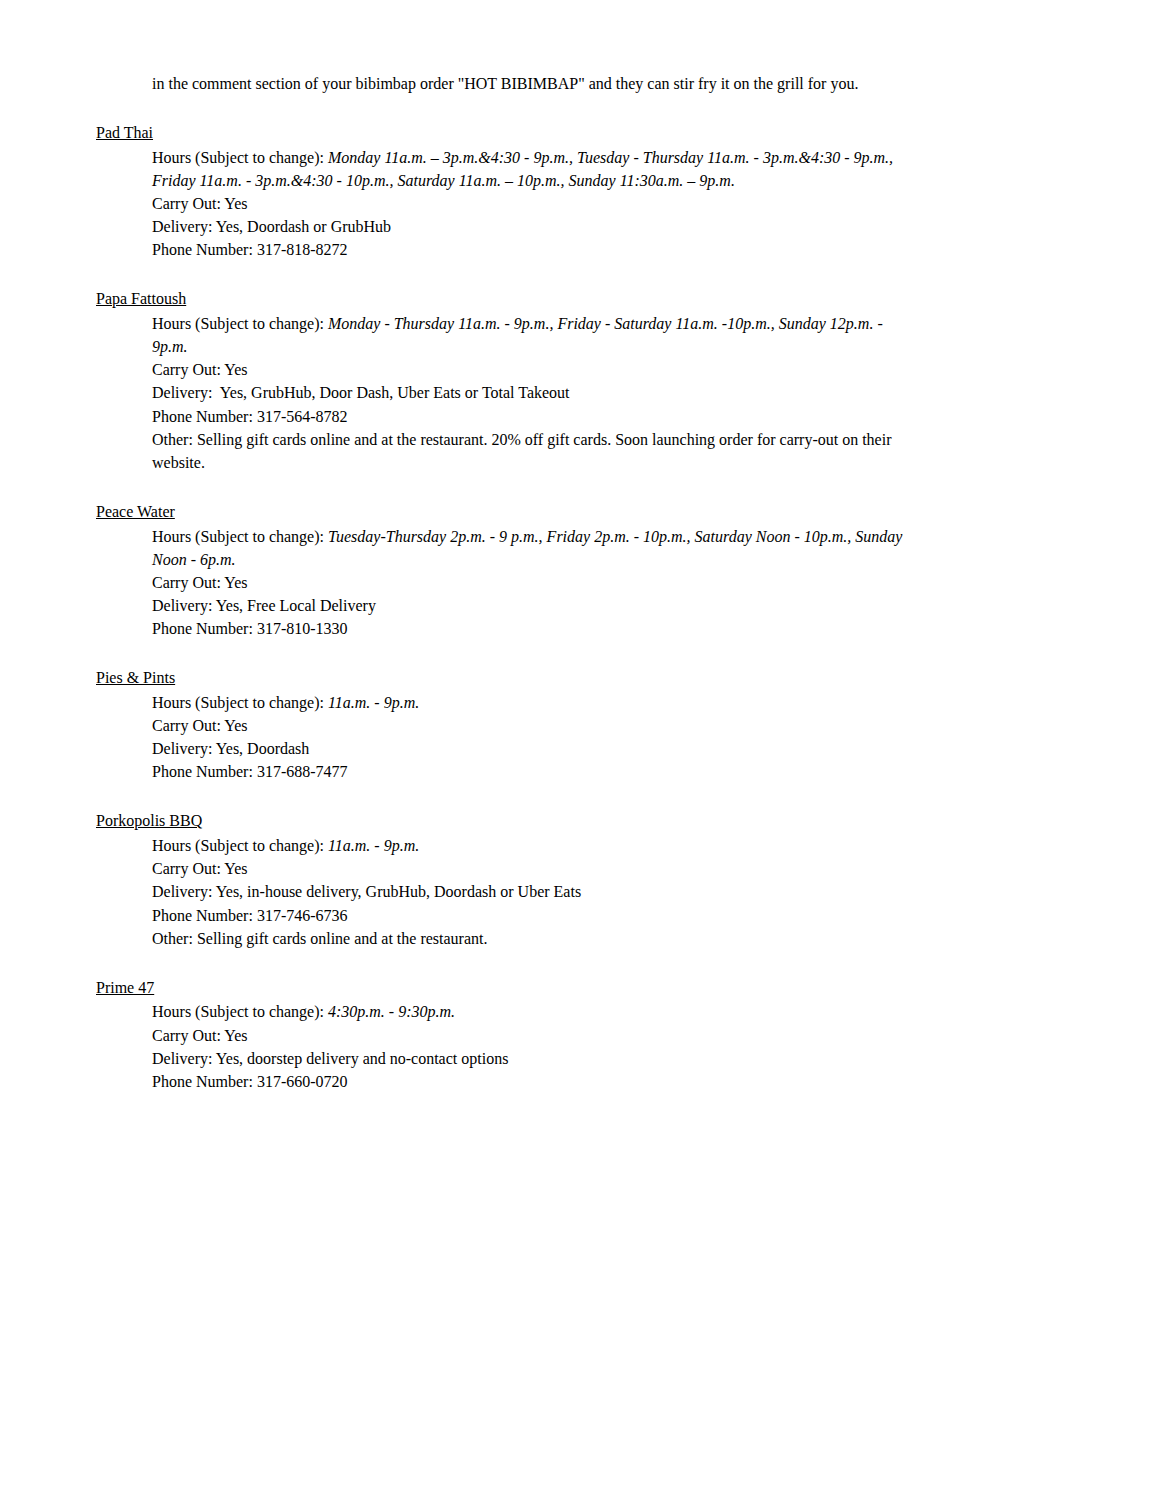in the comment section of your bibimbap order "HOT BIBIMBAP" and they can stir fry it on the grill for you.
Pad Thai
Hours (Subject to change): Monday 11a.m. – 3p.m.&4:30 - 9p.m., Tuesday - Thursday 11a.m. - 3p.m.&4:30 - 9p.m., Friday 11a.m. - 3p.m.&4:30 - 10p.m., Saturday 11a.m. – 10p.m., Sunday 11:30a.m. – 9p.m.
Carry Out: Yes
Delivery: Yes, Doordash or GrubHub
Phone Number: 317-818-8272
Papa Fattoush
Hours (Subject to change): Monday - Thursday 11a.m. - 9p.m., Friday - Saturday 11a.m. -10p.m., Sunday 12p.m. - 9p.m.
Carry Out: Yes
Delivery: Yes, GrubHub, Door Dash, Uber Eats or Total Takeout
Phone Number: 317-564-8782
Other: Selling gift cards online and at the restaurant. 20% off gift cards. Soon launching order for carry-out on their website.
Peace Water
Hours (Subject to change): Tuesday-Thursday 2p.m. - 9 p.m., Friday 2p.m. - 10p.m., Saturday Noon - 10p.m., Sunday Noon - 6p.m.
Carry Out: Yes
Delivery: Yes, Free Local Delivery
Phone Number: 317-810-1330
Pies & Pints
Hours (Subject to change): 11a.m. - 9p.m.
Carry Out: Yes
Delivery: Yes, Doordash
Phone Number: 317-688-7477
Porkopolis BBQ
Hours (Subject to change): 11a.m. - 9p.m.
Carry Out: Yes
Delivery: Yes, in-house delivery, GrubHub, Doordash or Uber Eats
Phone Number: 317-746-6736
Other: Selling gift cards online and at the restaurant.
Prime 47
Hours (Subject to change): 4:30p.m. - 9:30p.m.
Carry Out: Yes
Delivery: Yes, doorstep delivery and no-contact options
Phone Number: 317-660-0720